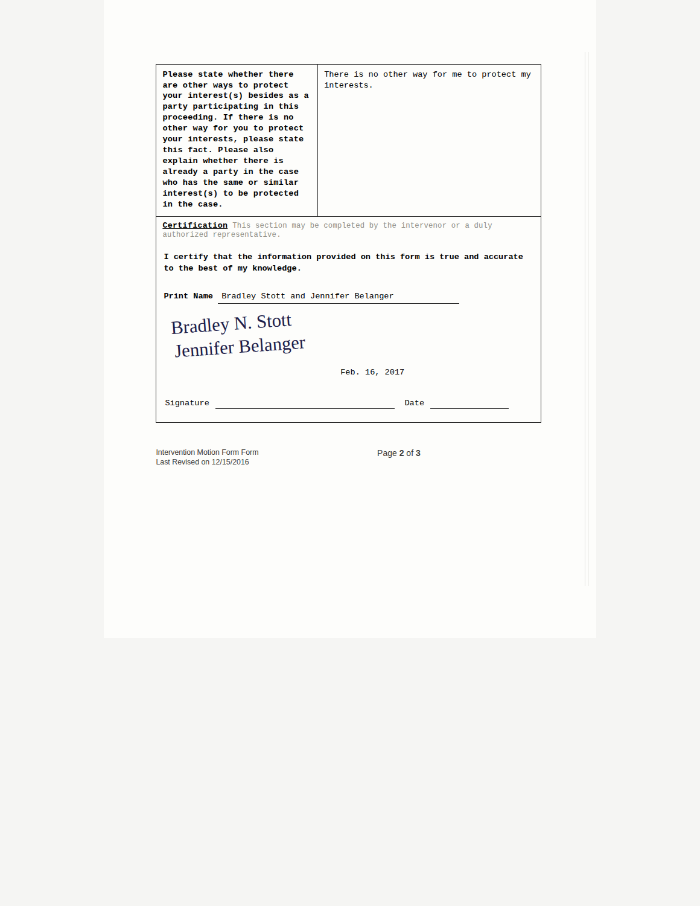| Please state whether there are other ways to protect your interest(s) besides as a party participating in this proceeding. If there is no other way for you to protect your interests, please state this fact. Please also explain whether there is already a party in the case who has the same or similar interest(s) to be protected in the case. | There is no other way for me to protect my interests. |
Certification This section may be completed by the intervenor or a duly authorized representative.
I certify that the information provided on this form is true and accurate to the best of my knowledge.
Print Name Bradley Stott and Jennifer Belanger
Bradley N. Stott
Jennifer Belanger
Feb. 16, 2017
Signature Date
Intervention Motion Form Form
Last Revised on 12/15/2016
Page 2 of 3